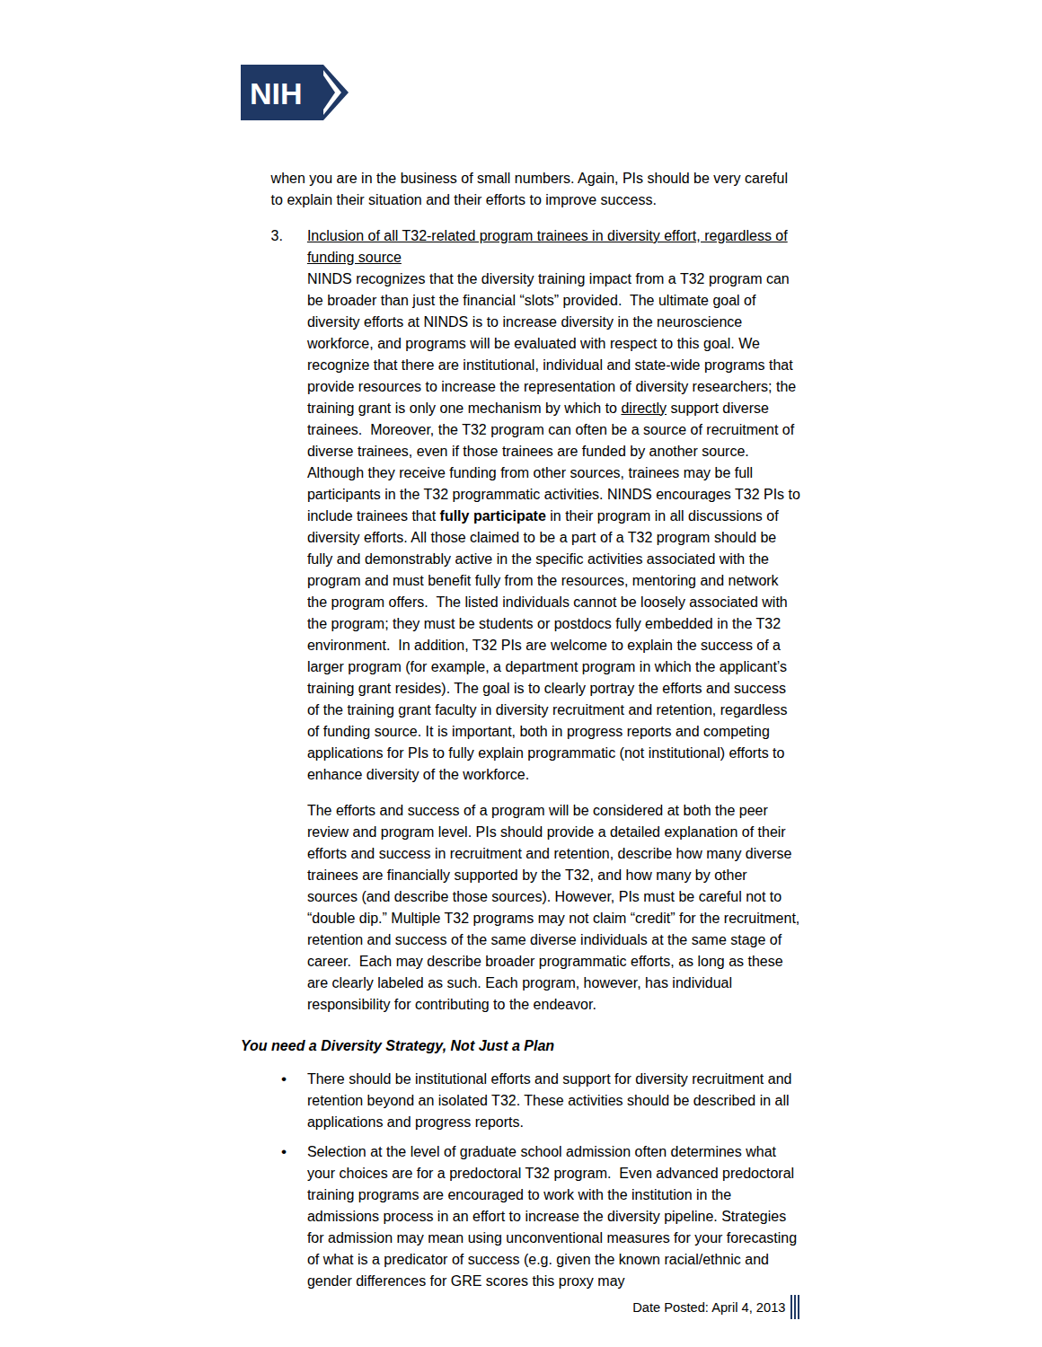NIH
when you are in the business of small numbers. Again, PIs should be very careful to explain their situation and their efforts to improve success.
Inclusion of all T32-related program trainees in diversity effort, regardless of funding source
NINDS recognizes that the diversity training impact from a T32 program can be broader than just the financial “slots” provided. The ultimate goal of diversity efforts at NINDS is to increase diversity in the neuroscience workforce, and programs will be evaluated with respect to this goal. We recognize that there are institutional, individual and state-wide programs that provide resources to increase the representation of diversity researchers; the training grant is only one mechanism by which to directly support diverse trainees. Moreover, the T32 program can often be a source of recruitment of diverse trainees, even if those trainees are funded by another source. Although they receive funding from other sources, trainees may be full participants in the T32 programmatic activities. NINDS encourages T32 PIs to include trainees that fully participate in their program in all discussions of diversity efforts. All those claimed to be a part of a T32 program should be fully and demonstrably active in the specific activities associated with the program and must benefit fully from the resources, mentoring and network the program offers. The listed individuals cannot be loosely associated with the program; they must be students or postdocs fully embedded in the T32 environment. In addition, T32 PIs are welcome to explain the success of a larger program (for example, a department program in which the applicant’s training grant resides). The goal is to clearly portray the efforts and success of the training grant faculty in diversity recruitment and retention, regardless of funding source. It is important, both in progress reports and competing applications for PIs to fully explain programmatic (not institutional) efforts to enhance diversity of the workforce.
The efforts and success of a program will be considered at both the peer review and program level. PIs should provide a detailed explanation of their efforts and success in recruitment and retention, describe how many diverse trainees are financially supported by the T32, and how many by other sources (and describe those sources). However, PIs must be careful not to “double dip.” Multiple T32 programs may not claim “credit” for the recruitment, retention and success of the same diverse individuals at the same stage of career. Each may describe broader programmatic efforts, as long as these are clearly labeled as such. Each program, however, has individual responsibility for contributing to the endeavor.
You need a Diversity Strategy, Not Just a Plan
There should be institutional efforts and support for diversity recruitment and retention beyond an isolated T32. These activities should be described in all applications and progress reports.
Selection at the level of graduate school admission often determines what your choices are for a predoctoral T32 program. Even advanced predoctoral training programs are encouraged to work with the institution in the admissions process in an effort to increase the diversity pipeline. Strategies for admission may mean using unconventional measures for your forecasting of what is a predicator of success (e.g. given the known racial/ethnic and gender differences for GRE scores this proxy may
Date Posted: April 4, 2013